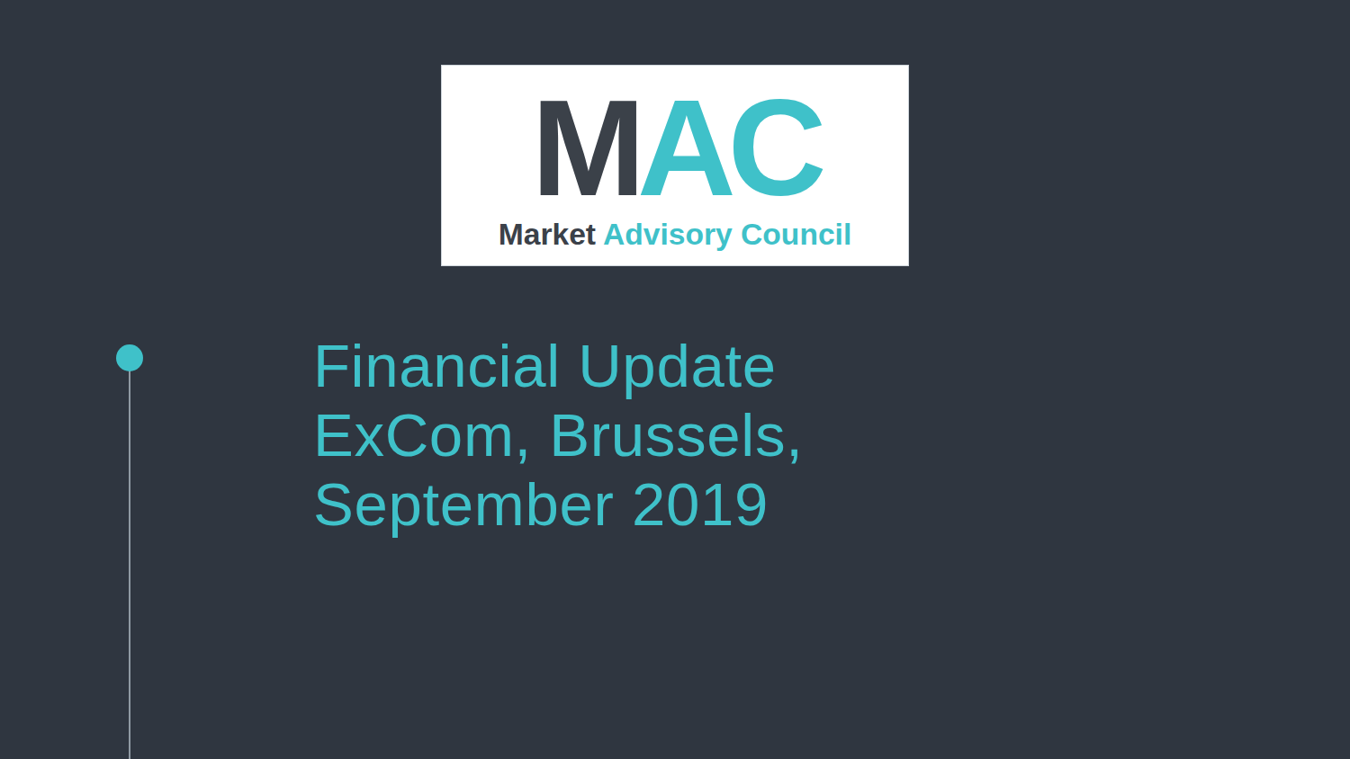MAC
Market Advisory Council
Financial Update
ExCom, Brussels,
September 2019